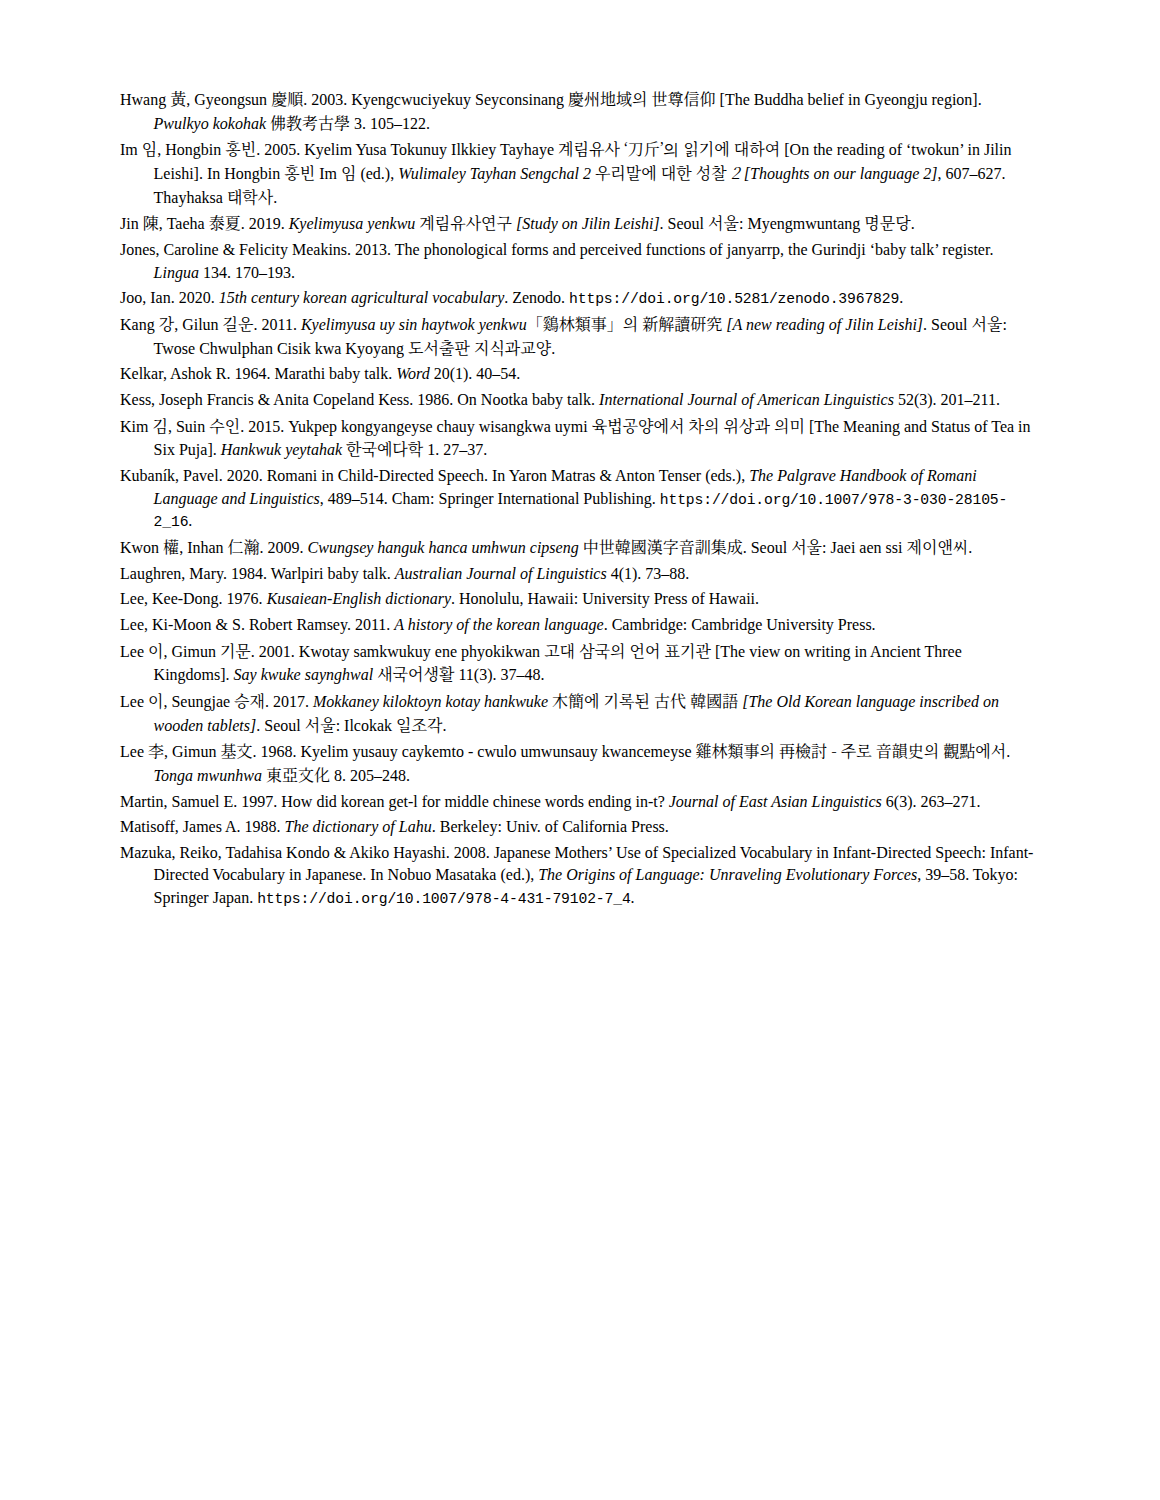Hwang 黃, Gyeongsun 慶順. 2003. Kyengcwuciyekuy Seyconsinang 慶州地域의 世尊信仰 [The Buddha belief in Gyeongju region]. Pwulkyo kokohak 佛教考古學 3. 105–122.
Im 임, Hongbin 홍빈. 2005. Kyelim Yusa Tokunuy Ilkkiey Tayhaye 계림유사 ‘刀斤’의 읽기에 대하여 [On the reading of ‘twokun’ in Jilin Leishi]. In Hongbin 홍빈 Im 임 (ed.), Wulimaley Tayhan Sengchal 2 우리말에 대한 성찰 2 [Thoughts on our language 2], 607–627. Thayhaksa 태학사.
Jin 陳, Taeha 泰夏. 2019. Kyelimyusa yenkwu 계림유사연구 [Study on Jilin Leishi]. Seoul 서울: Myengmwuntang 명문당.
Jones, Caroline & Felicity Meakins. 2013. The phonological forms and perceived functions of janyarrp, the Gurindji ‘baby talk’ register. Lingua 134. 170–193.
Joo, Ian. 2020. 15th century korean agricultural vocabulary. Zenodo. https://doi.org/10.5281/zenodo.3967829.
Kang 강, Gilun 길운. 2011. Kyelimyusa uy sin haytwok yenkwu「鷄林類事」의 新解讀研究 [A new reading of Jilin Leishi]. Seoul 서울: Twose Chwulphan Cisik kwa Kyoyang 도서출판 지식과교양.
Kelkar, Ashok R. 1964. Marathi baby talk. Word 20(1). 40–54.
Kess, Joseph Francis & Anita Copeland Kess. 1986. On Nootka baby talk. International Journal of American Linguistics 52(3). 201–211.
Kim 김, Suin 수인. 2015. Yukpep kongyangeyse chauy wisangkwa uymi 육법공양에서 차의 위상과 의미 [The Meaning and Status of Tea in Six Puja]. Hankwuk yeytahak 한국예다학 1. 27–37.
Kubaník, Pavel. 2020. Romani in Child-Directed Speech. In Yaron Matras & Anton Tenser (eds.), The Palgrave Handbook of Romani Language and Linguistics, 489–514. Cham: Springer International Publishing. https://doi.org/10.1007/978-3-030-28105-2_16.
Kwon 權, Inhan 仁瀚. 2009. Cwungsey hanguk hanca umhwun cipseng 中世韓國漢字音訓集成. Seoul 서울: Jaei aen ssi 제이앤씨.
Laughren, Mary. 1984. Warlpiri baby talk. Australian Journal of Linguistics 4(1). 73–88.
Lee, Kee-Dong. 1976. Kusaiean-English dictionary. Honolulu, Hawaii: University Press of Hawaii.
Lee, Ki-Moon & S. Robert Ramsey. 2011. A history of the korean language. Cambridge: Cambridge University Press.
Lee 이, Gimun 기문. 2001. Kwotay samkwukuy ene phyokikwan 고대 삼국의 언어 표기관 [The view on writing in Ancient Three Kingdoms]. Say kwuke saynghwal 새국어생활 11(3). 37–48.
Lee 이, Seungjae 승재. 2017. Mokkaney kiloktoyn kotay hankwuke 木簡에 기록된 古代 韓國語 [The Old Korean language inscribed on wooden tablets]. Seoul 서울: Ilcokak 일조각.
Lee 李, Gimun 基文. 1968. Kyelim yusauy caykemto - cwulo umwunsauy kwancemeyse 雞林類事의 再檢討 - 주로 音韻史의 觀點에서. Tonga mwunhwa 東亞文化 8. 205–248.
Martin, Samuel E. 1997. How did korean get-l for middle chinese words ending in-t? Journal of East Asian Linguistics 6(3). 263–271.
Matisoff, James A. 1988. The dictionary of Lahu. Berkeley: Univ. of California Press.
Mazuka, Reiko, Tadahisa Kondo & Akiko Hayashi. 2008. Japanese Mothers’ Use of Specialized Vocabulary in Infant-Directed Speech: Infant-Directed Vocabulary in Japanese. In Nobuo Masataka (ed.), The Origins of Language: Unraveling Evolutionary Forces, 39–58. Tokyo: Springer Japan. https://doi.org/10.1007/978-4-431-79102-7_4.